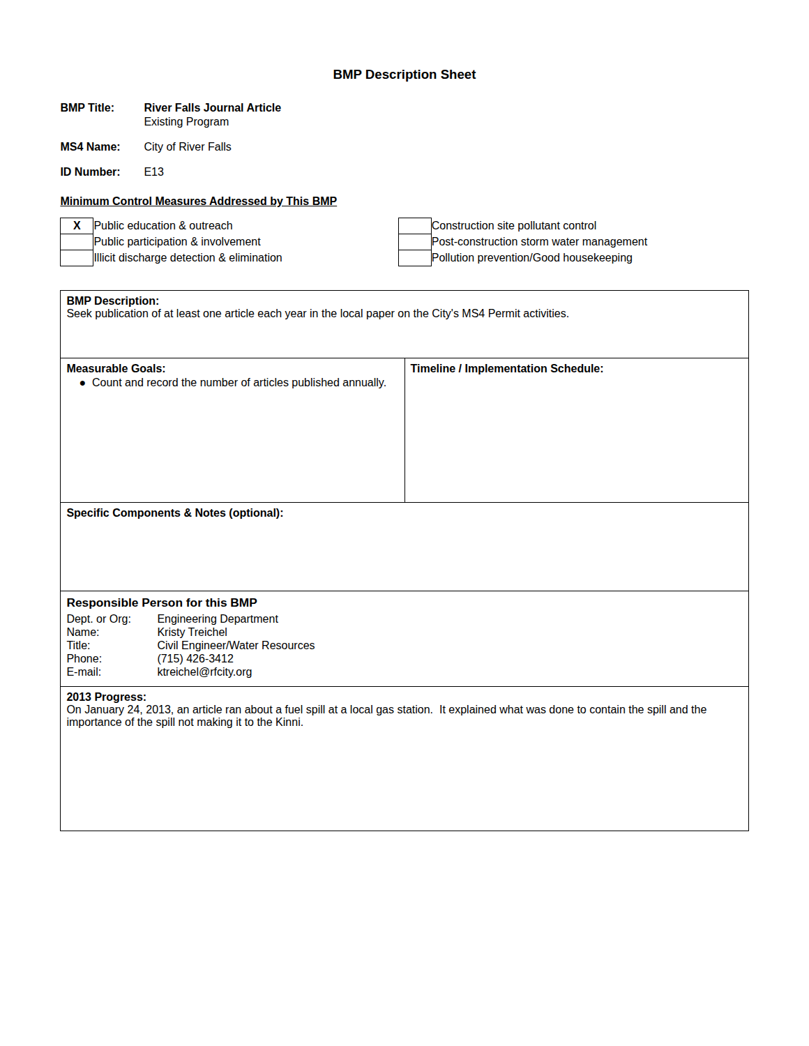BMP Description Sheet
| BMP Title: | River Falls Journal Article |
| | Existing Program |
| MS4 Name: | City of River Falls |
| ID Number: | E13 |
Minimum Control Measures Addressed by This BMP
| X | Public education & outreach | | | Construction site pollutant control |
| | Public participation & involvement | | | Post-construction storm water management |
| | Illicit discharge detection & elimination | | | Pollution prevention/Good housekeeping |
| BMP Description: Seek publication of at least one article each year in the local paper on the City's MS4 Permit activities. |
| Measurable Goals: ● Count and record the number of articles published annually. | Timeline / Implementation Schedule: |
| Specific Components & Notes (optional): |
| Responsible Person for this BMP / Dept. or Org: / Engineering Department / / Name: / Kristy Treichel / / Title: / Civil Engineer/Water Resources / / Phone: / (715) 426-3412 / / E-mail: / ktreichel@rfcity.org / |
| 2013 Progress: On January 24, 2013, an article ran about a fuel spill at a local gas station. It explained what was done to contain the spill and the importance of the spill not making it to the Kinni. |